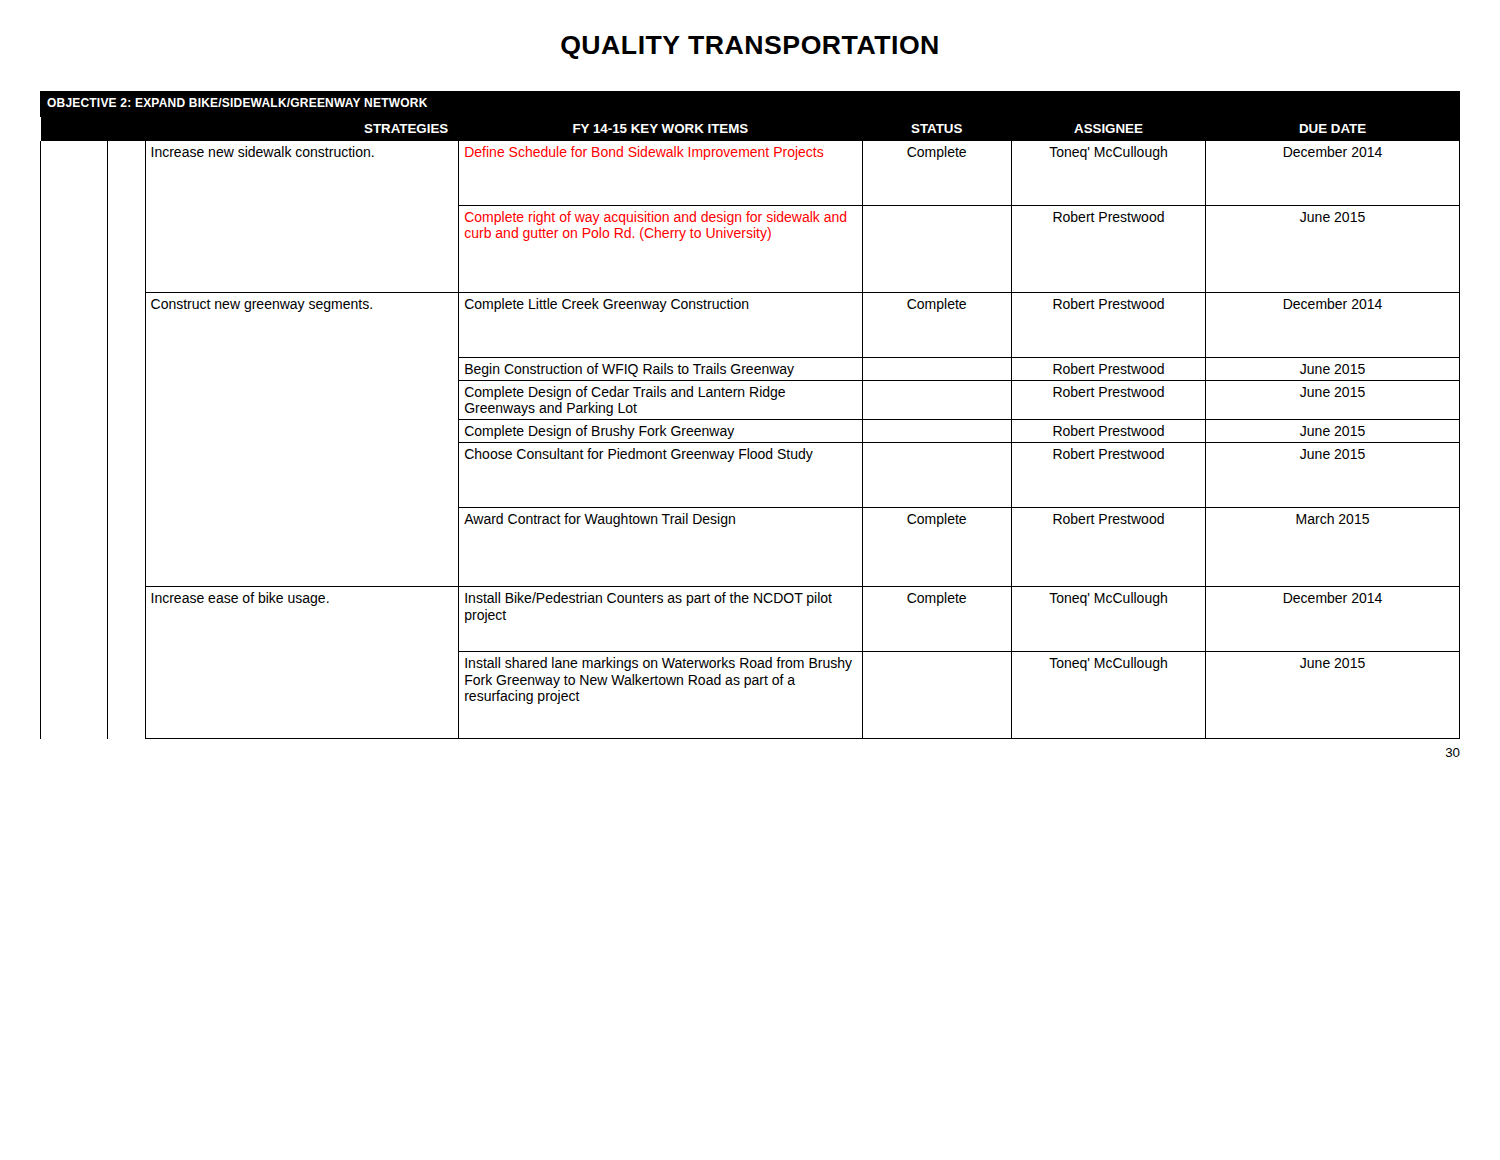QUALITY TRANSPORTATION
| OBJECTIVE 2: EXPAND BIKE/SIDEWALK/GREENWAY NETWORK |
| | | STRATEGIES | FY 14-15 KEY WORK ITEMS | STATUS | ASSIGNEE | DUE DATE |
| | | Increase new sidewalk construction. | Define Schedule for Bond Sidewalk Improvement Projects | Complete | Toneq' McCullough | December 2014 |
| | | Complete right of way acquisition and design for sidewalk and curb and gutter on Polo Rd. (Cherry to University) | | Robert Prestwood | June 2015 |
| | | Construct new greenway segments. | Complete Little Creek Greenway Construction | Complete | Robert Prestwood | December 2014 |
| | | Begin Construction of WFIQ Rails to Trails Greenway | | Robert Prestwood | June 2015 |
| | | Complete Design of Cedar Trails and Lantern Ridge Greenways and Parking Lot | | Robert Prestwood | June 2015 |
| | | Complete Design of Brushy Fork Greenway | | Robert Prestwood | June 2015 |
| | | Choose Consultant for Piedmont Greenway Flood Study | | Robert Prestwood | June 2015 |
| | | Award Contract for Waughtown Trail Design | Complete | Robert Prestwood | March 2015 |
| | | Increase ease of bike usage. | Install Bike/Pedestrian Counters as part of the NCDOT pilot project | Complete | Toneq' McCullough | December 2014 |
| | | Install shared lane markings on Waterworks Road from Brushy Fork Greenway to New Walkertown Road as part of a resurfacing project | | Toneq' McCullough | June 2015 |
30